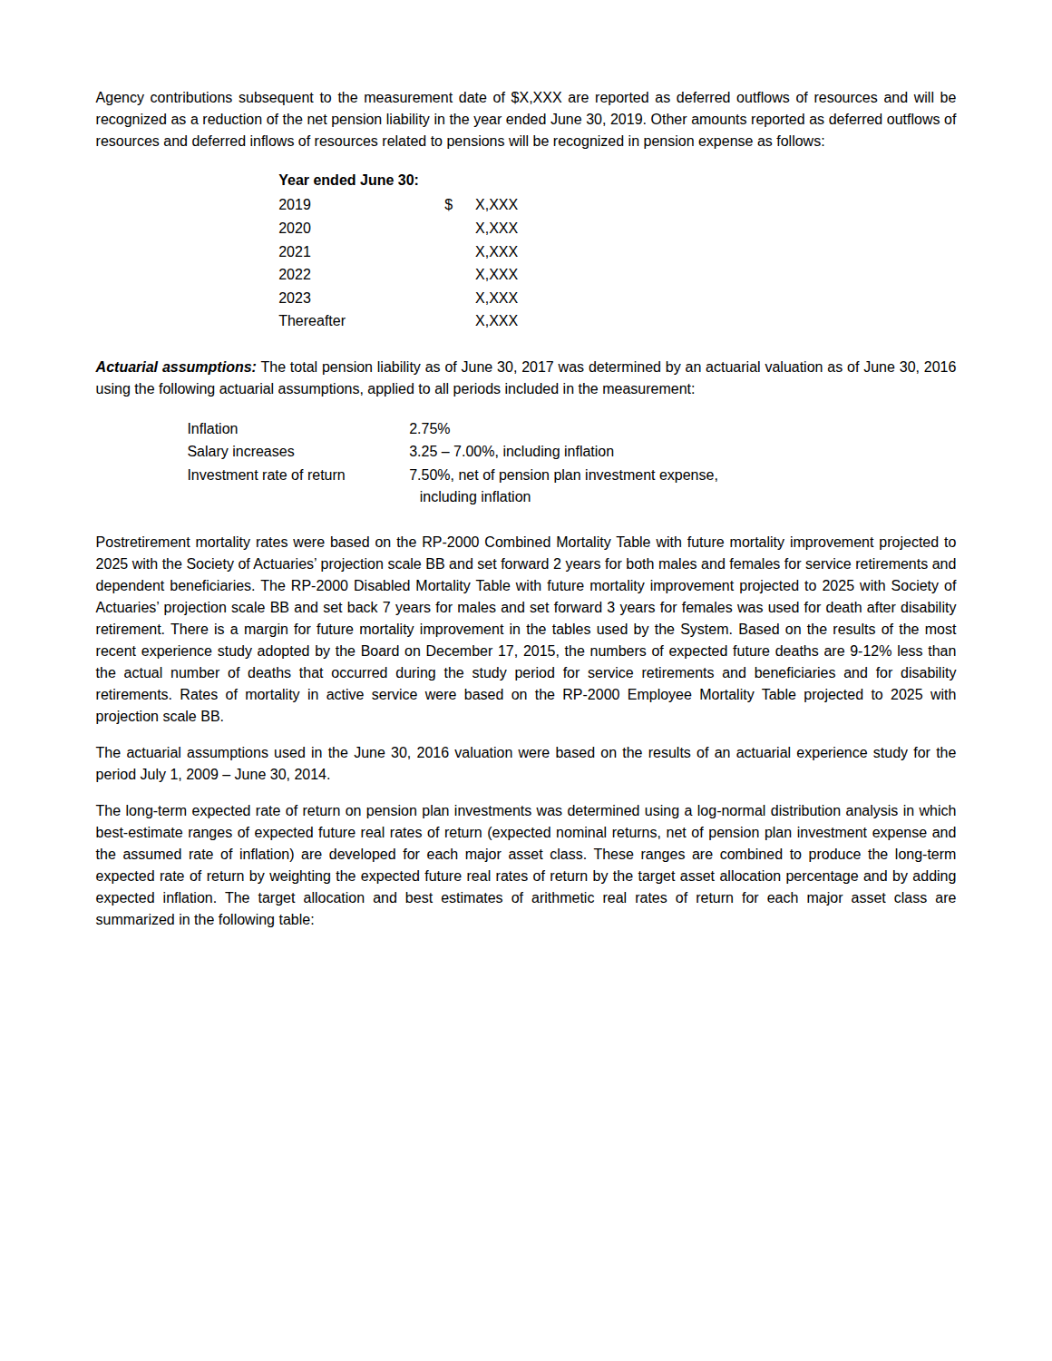Agency contributions subsequent to the measurement date of $X,XXX are reported as deferred outflows of resources and will be recognized as a reduction of the net pension liability in the year ended June 30, 2019. Other amounts reported as deferred outflows of resources and deferred inflows of resources related to pensions will be recognized in pension expense as follows:
| Year ended June 30: |
| --- |
| 2019 | $ | X,XXX |
| 2020 | | X,XXX |
| 2021 | | X,XXX |
| 2022 | | X,XXX |
| 2023 | | X,XXX |
| Thereafter | | X,XXX |
Actuarial assumptions: The total pension liability as of June 30, 2017 was determined by an actuarial valuation as of June 30, 2016 using the following actuarial assumptions, applied to all periods included in the measurement:
| Inflation | 2.75% |
| Salary increases | 3.25 – 7.00%, including inflation |
| Investment rate of return | 7.50%, net of pension plan investment expense, including inflation |
Postretirement mortality rates were based on the RP-2000 Combined Mortality Table with future mortality improvement projected to 2025 with the Society of Actuaries’ projection scale BB and set forward 2 years for both males and females for service retirements and dependent beneficiaries. The RP-2000 Disabled Mortality Table with future mortality improvement projected to 2025 with Society of Actuaries’ projection scale BB and set back 7 years for males and set forward 3 years for females was used for death after disability retirement. There is a margin for future mortality improvement in the tables used by the System. Based on the results of the most recent experience study adopted by the Board on December 17, 2015, the numbers of expected future deaths are 9-12% less than the actual number of deaths that occurred during the study period for service retirements and beneficiaries and for disability retirements. Rates of mortality in active service were based on the RP-2000 Employee Mortality Table projected to 2025 with projection scale BB.
The actuarial assumptions used in the June 30, 2016 valuation were based on the results of an actuarial experience study for the period July 1, 2009 – June 30, 2014.
The long-term expected rate of return on pension plan investments was determined using a log-normal distribution analysis in which best-estimate ranges of expected future real rates of return (expected nominal returns, net of pension plan investment expense and the assumed rate of inflation) are developed for each major asset class. These ranges are combined to produce the long-term expected rate of return by weighting the expected future real rates of return by the target asset allocation percentage and by adding expected inflation. The target allocation and best estimates of arithmetic real rates of return for each major asset class are summarized in the following table: